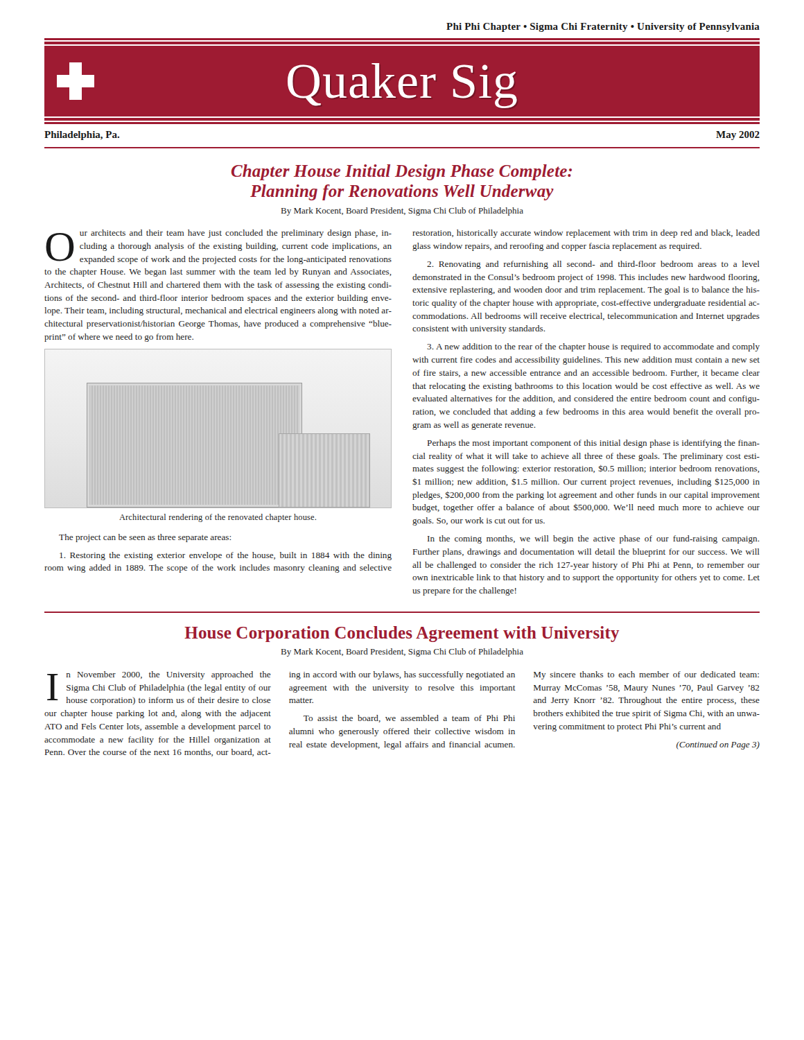Phi Phi Chapter • Sigma Chi Fraternity • University of Pennsylvania
Quaker Sig
Philadelphia, Pa. May 2002
Chapter House Initial Design Phase Complete:
Planning for Renovations Well Underway
By Mark Kocent, Board President, Sigma Chi Club of Philadelphia
Our architects and their team have just concluded the preliminary design phase, including a thorough analysis of the existing building, current code implications, an expanded scope of work and the projected costs for the long-anticipated renovations to the chapter House. We began last summer with the team led by Runyan and Associates, Architects, of Chestnut Hill and chartered them with the task of assessing the existing conditions of the second- and third-floor interior bedroom spaces and the exterior building envelope. Their team, including structural, mechanical and electrical engineers along with noted architectural preservationist/historian George Thomas, have produced a comprehensive “blueprint” of where we need to go from here.
Architectural rendering of the renovated chapter house.
The project can be seen as three separate areas:
1. Restoring the existing exterior envelope of the house, built in 1884 with the dining room wing added in 1889. The scope of the work includes masonry cleaning and selective restoration, historically accurate window replacement with trim in deep red and black, leaded glass window repairs, and reroofing and copper fascia replacement as required.
2. Renovating and refurnishing all second- and third-floor bedroom areas to a level demonstrated in the Consul’s bedroom project of 1998. This includes new hardwood flooring, extensive replastering, and wooden door and trim replacement. The goal is to balance the historic quality of the chapter house with appropriate, cost-effective undergraduate residential accommodations. All bedrooms will receive electrical, telecommunication and Internet upgrades consistent with university standards.
3. A new addition to the rear of the chapter house is required to accommodate and comply with current fire codes and accessibility guidelines. This new addition must contain a new set of fire stairs, a new accessible entrance and an accessible bedroom. Further, it became clear that relocating the existing bathrooms to this location would be cost effective as well. As we evaluated alternatives for the addition, and considered the entire bedroom count and configuration, we concluded that adding a few bedrooms in this area would benefit the overall program as well as generate revenue.
Perhaps the most important component of this initial design phase is identifying the financial reality of what it will take to achieve all three of these goals. The preliminary cost estimates suggest the following: exterior restoration, $0.5 million; interior bedroom renovations, $1 million; new addition, $1.5 million. Our current project revenues, including $125,000 in pledges, $200,000 from the parking lot agreement and other funds in our capital improvement budget, together offer a balance of about $500,000. We’ll need much more to achieve our goals. So, our work is cut out for us.
In the coming months, we will begin the active phase of our fund-raising campaign. Further plans, drawings and documentation will detail the blueprint for our success. We will all be challenged to consider the rich 127-year history of Phi Phi at Penn, to remember our own inextricable link to that history and to support the opportunity for others yet to come. Let us prepare for the challenge!
House Corporation Concludes Agreement with University
By Mark Kocent, Board President, Sigma Chi Club of Philadelphia
In November 2000, the University approached the Sigma Chi Club of Philadelphia (the legal entity of our house corporation) to inform us of their desire to close our chapter house parking lot and, along with the adjacent ATO and Fels Center lots, assemble a development parcel to accommodate a new facility for the Hillel organization at Penn. Over the course of the next 16 months, our board, acting in accord with our bylaws, has successfully negotiated an agreement with the university to resolve this important matter.
To assist the board, we assembled a team of Phi Phi alumni who generously offered their collective wisdom in real estate development, legal affairs and financial acumen. My sincere thanks to each member of our dedicated team: Murray McComas ’58, Maury Nunes ’70, Paul Garvey ’82 and Jerry Knorr ’82. Throughout the entire process, these brothers exhibited the true spirit of Sigma Chi, with an unwavering commitment to protect Phi Phi’s current and
(Continued on Page 3)